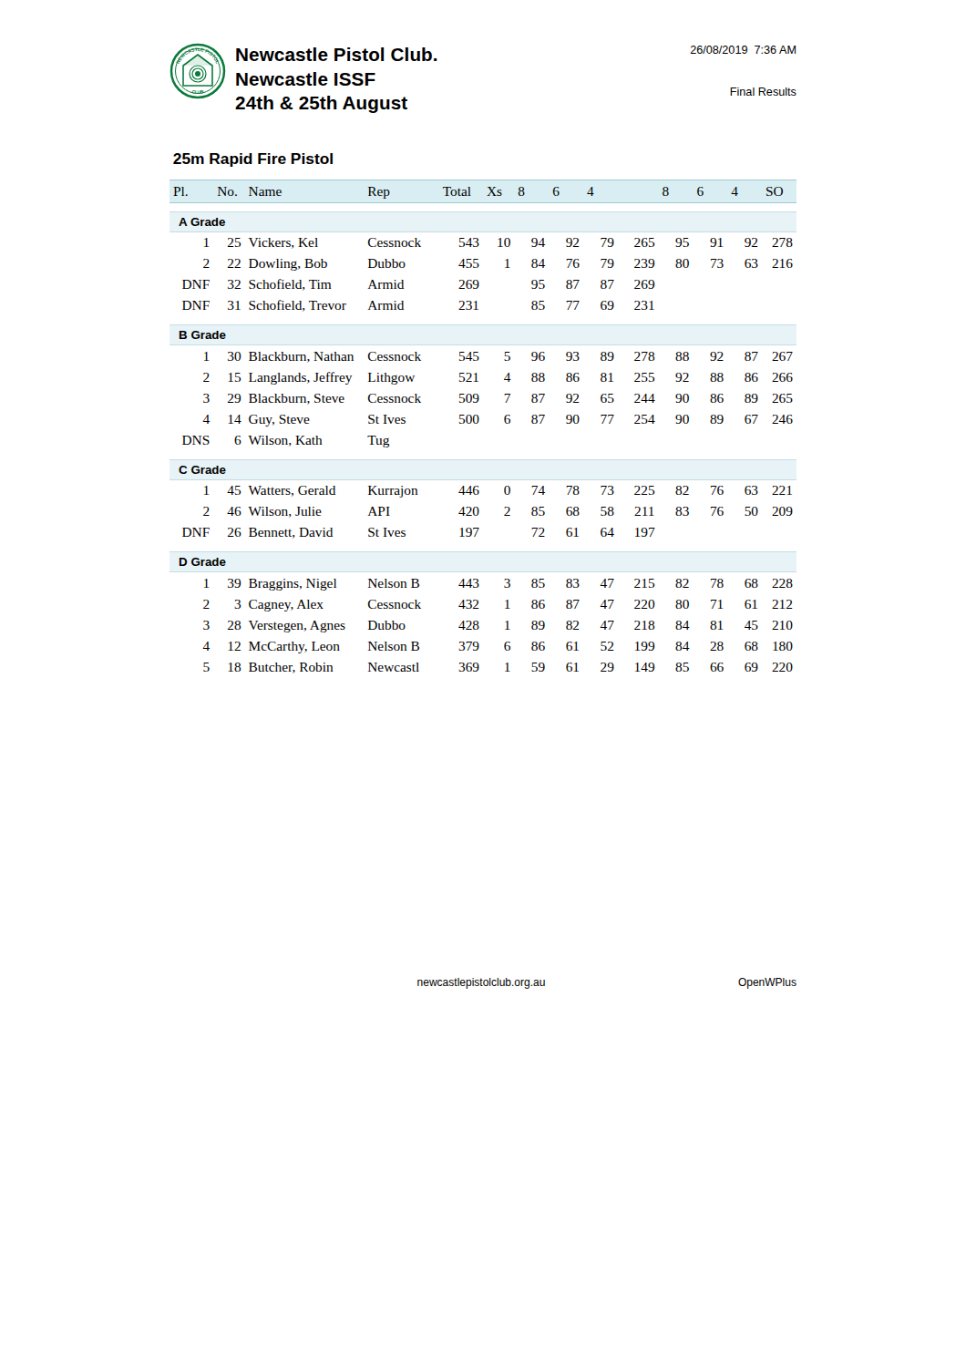NEWCASTLE PISTOL CLUB
Newcastle Pistol Club.
Newcastle ISSF
24th & 25th August
26/08/2019 7:36 AM
Final Results
25m Rapid Fire Pistol
| Pl. | No. | Name | Rep | Total | Xs | 8 | 6 | 4 | | 8 | 6 | 4 | SO |
| --- | --- | --- | --- | --- | --- | --- | --- | --- | --- | --- | --- | --- | --- |
| A Grade |
| 1 | 25 | Vickers, Kel | Cessnock | 543 | 10 | 94 | 92 | 79 | 265 | 95 | 91 | 92 | 278 |
| 2 | 22 | Dowling, Bob | Dubbo | 455 | 1 | 84 | 76 | 79 | 239 | 80 | 73 | 63 | 216 |
| DNF | 32 | Schofield, Tim | Armid | 269 | | 95 | 87 | 87 | 269 | | | | |
| DNF | 31 | Schofield, Trevor | Armid | 231 | | 85 | 77 | 69 | 231 | | | | |
| B Grade |
| 1 | 30 | Blackburn, Nathan | Cessnock | 545 | 5 | 96 | 93 | 89 | 278 | 88 | 92 | 87 | 267 |
| 2 | 15 | Langlands, Jeffrey | Lithgow | 521 | 4 | 88 | 86 | 81 | 255 | 92 | 88 | 86 | 266 |
| 3 | 29 | Blackburn, Steve | Cessnock | 509 | 7 | 87 | 92 | 65 | 244 | 90 | 86 | 89 | 265 |
| 4 | 14 | Guy, Steve | St Ives | 500 | 6 | 87 | 90 | 77 | 254 | 90 | 89 | 67 | 246 |
| DNS | 6 | Wilson, Kath | Tug | | | | | | | | | | |
| C Grade |
| 1 | 45 | Watters, Gerald | Kurrajon | 446 | 0 | 74 | 78 | 73 | 225 | 82 | 76 | 63 | 221 |
| 2 | 46 | Wilson, Julie | API | 420 | 2 | 85 | 68 | 58 | 211 | 83 | 76 | 50 | 209 |
| DNF | 26 | Bennett, David | St Ives | 197 | | 72 | 61 | 64 | 197 | | | | |
| D Grade |
| 1 | 39 | Braggins, Nigel | Nelson B | 443 | 3 | 85 | 83 | 47 | 215 | 82 | 78 | 68 | 228 |
| 2 | 3 | Cagney, Alex | Cessnock | 432 | 1 | 86 | 87 | 47 | 220 | 80 | 71 | 61 | 212 |
| 3 | 28 | Verstegen, Agnes | Dubbo | 428 | 1 | 89 | 82 | 47 | 218 | 84 | 81 | 45 | 210 |
| 4 | 12 | McCarthy, Leon | Nelson B | 379 | 6 | 86 | 61 | 52 | 199 | 84 | 28 | 68 | 180 |
| 5 | 18 | Butcher, Robin | Newcastl | 369 | 1 | 59 | 61 | 29 | 149 | 85 | 66 | 69 | 220 |
newcastlepistolclub.org.au
OpenWPlus